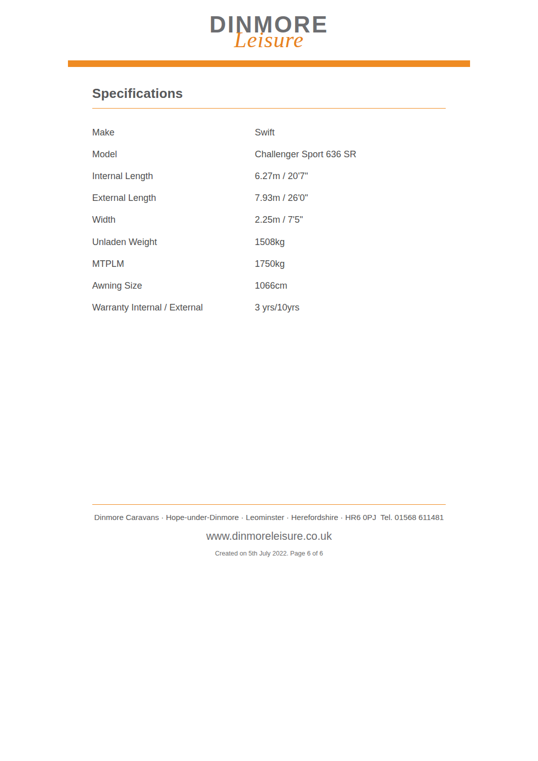DINMORE
Leisure
Specifications
| Make | Swift |
| Model | Challenger Sport 636 SR |
| Internal Length | 6.27m / 20'7" |
| External Length | 7.93m / 26'0" |
| Width | 2.25m / 7'5" |
| Unladen Weight | 1508kg |
| MTPLM | 1750kg |
| Awning Size | 1066cm |
| Warranty Internal / External | 3 yrs/10yrs |
Dinmore Caravans · Hope-under-Dinmore · Leominster · Herefordshire · HR6 0PJ Tel. 01568 611481
www.dinmoreleisure.co.uk
Created on 5th July 2022. Page 6 of 6